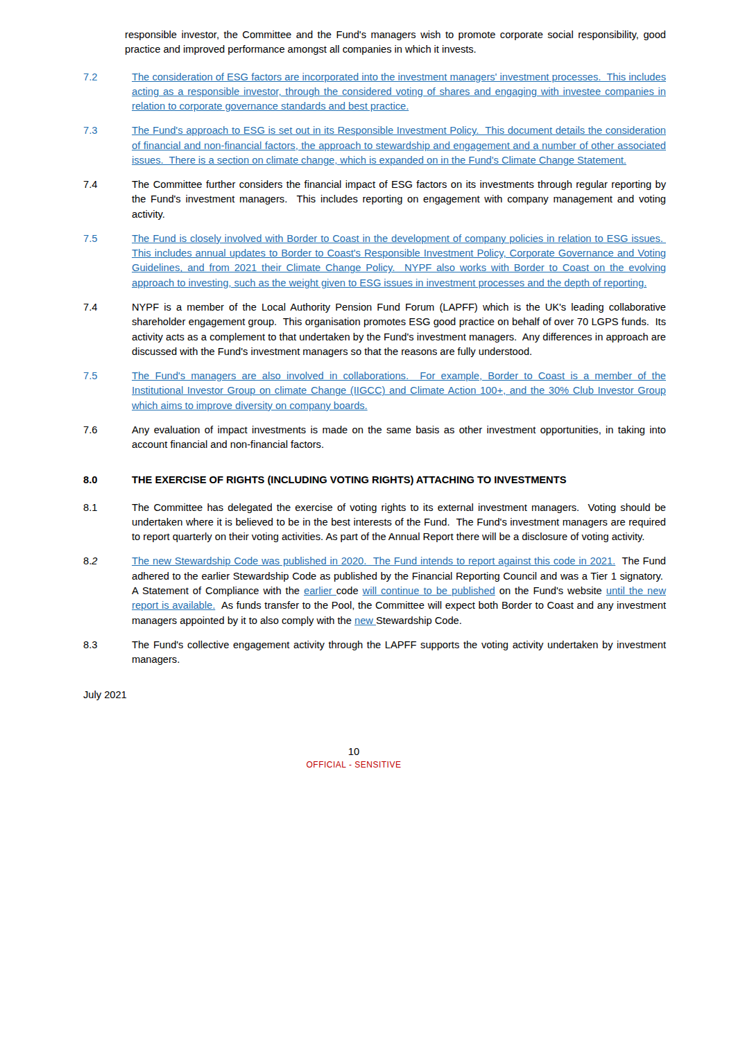responsible investor, the Committee and the Fund's managers wish to promote corporate social responsibility, good practice and improved performance amongst all companies in which it invests.
7.2
The consideration of ESG factors are incorporated into the investment managers' investment processes. This includes acting as a responsible investor, through the considered voting of shares and engaging with investee companies in relation to corporate governance standards and best practice.
7.3
The Fund's approach to ESG is set out in its Responsible Investment Policy. This document details the consideration of financial and non-financial factors, the approach to stewardship and engagement and a number of other associated issues. There is a section on climate change, which is expanded on in the Fund's Climate Change Statement.
7.4
The Committee further considers the financial impact of ESG factors on its investments through regular reporting by the Fund's investment managers. This includes reporting on engagement with company management and voting activity.
7.5
The Fund is closely involved with Border to Coast in the development of company policies in relation to ESG issues. This includes annual updates to Border to Coast's Responsible Investment Policy, Corporate Governance and Voting Guidelines, and from 2021 their Climate Change Policy. NYPF also works with Border to Coast on the evolving approach to investing, such as the weight given to ESG issues in investment processes and the depth of reporting.
7.4
NYPF is a member of the Local Authority Pension Fund Forum (LAPFF) which is the UK's leading collaborative shareholder engagement group. This organisation promotes ESG good practice on behalf of over 70 LGPS funds. Its activity acts as a complement to that undertaken by the Fund's investment managers. Any differences in approach are discussed with the Fund's investment managers so that the reasons are fully understood.
7.5
The Fund's managers are also involved in collaborations. For example, Border to Coast is a member of the Institutional Investor Group on climate Change (IIGCC) and Climate Action 100+, and the 30% Club Investor Group which aims to improve diversity on company boards.
7.6
Any evaluation of impact investments is made on the same basis as other investment opportunities, in taking into account financial and non-financial factors.
8.0
THE EXERCISE OF RIGHTS (INCLUDING VOTING RIGHTS) ATTACHING TO INVESTMENTS
8.1
The Committee has delegated the exercise of voting rights to its external investment managers. Voting should be undertaken where it is believed to be in the best interests of the Fund. The Fund's investment managers are required to report quarterly on their voting activities. As part of the Annual Report there will be a disclosure of voting activity.
8.2
The new Stewardship Code was published in 2020. The Fund intends to report against this code in 2021. The Fund adhered to the earlier Stewardship Code as published by the Financial Reporting Council and was a Tier 1 signatory. A Statement of Compliance with the earlier code will continue to be published on the Fund's website until the new report is available. As funds transfer to the Pool, the Committee will expect both Border to Coast and any investment managers appointed by it to also comply with the new Stewardship Code.
8.3
The Fund's collective engagement activity through the LAPFF supports the voting activity undertaken by investment managers.
July 2021
10
OFFICIAL - SENSITIVE